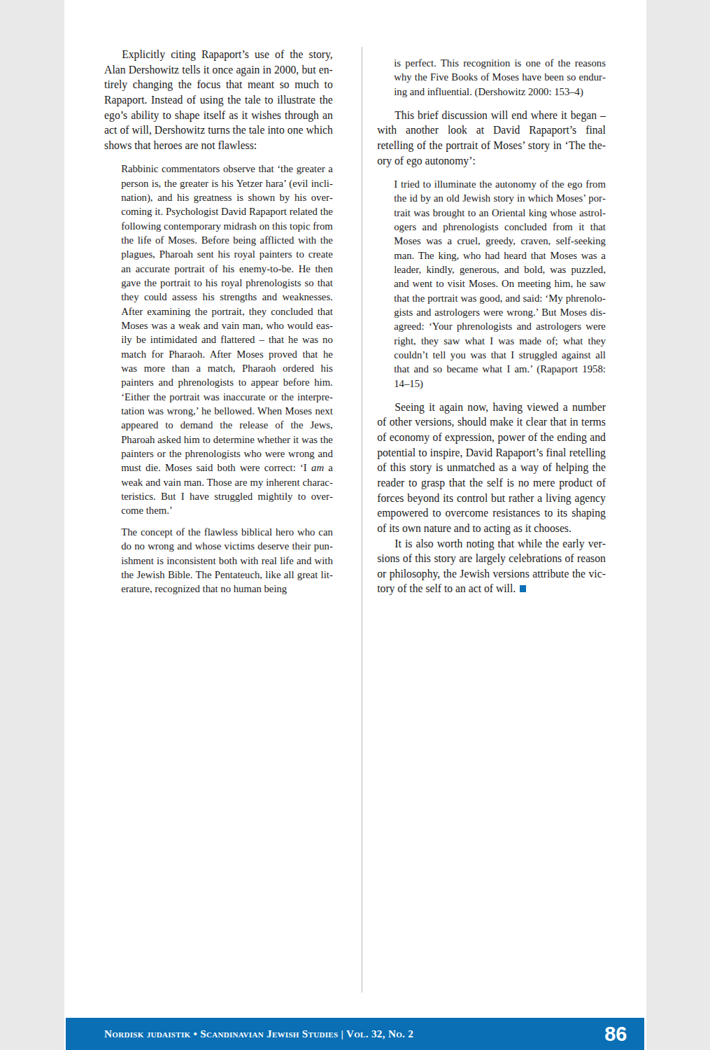Explicitly citing Rapaport’s use of the story, Alan Dershowitz tells it once again in 2000, but entirely changing the focus that meant so much to Rapaport. Instead of using the tale to illustrate the ego’s ability to shape itself as it wishes through an act of will, Dershowitz turns the tale into one which shows that heroes are not flawless:
Rabbinic commentators observe that ‘the greater a person is, the greater is his Yetzer hara’ (evil inclination), and his greatness is shown by his overcoming it. Psychologist David Rapaport related the following contemporary midrash on this topic from the life of Moses. Before being afflicted with the plagues, Pharoah sent his royal painters to create an accurate portrait of his enemy-to-be. He then gave the portrait to his royal phrenologists so that they could assess his strengths and weaknesses. After examining the portrait, they concluded that Moses was a weak and vain man, who would easily be intimidated and flattered – that he was no match for Pharaoh. After Moses proved that he was more than a match, Pharaoh ordered his painters and phrenologists to appear before him. ‘Either the portrait was inaccurate or the interpretation was wrong,’ he bellowed. When Moses next appeared to demand the release of the Jews, Pharoah asked him to determine whether it was the painters or the phrenologists who were wrong and must die. Moses said both were correct: ‘I am a weak and vain man. Those are my inherent characteristics. But I have struggled mightily to overcome them.’
The concept of the flawless biblical hero who can do no wrong and whose victims deserve their punishment is inconsistent both with real life and with the Jewish Bible. The Pentateuch, like all great literature, recognized that no human being
is perfect. This recognition is one of the reasons why the Five Books of Moses have been so enduring and influential. (Dershowitz 2000: 153–4)
This brief discussion will end where it began – with another look at David Rapaport’s final retelling of the portrait of Moses’ story in ‘The theory of ego autonomy’:
I tried to illuminate the autonomy of the ego from the id by an old Jewish story in which Moses’ portrait was brought to an Oriental king whose astrologers and phrenologists concluded from it that Moses was a cruel, greedy, craven, self-seeking man. The king, who had heard that Moses was a leader, kindly, generous, and bold, was puzzled, and went to visit Moses. On meeting him, he saw that the portrait was good, and said: ‘My phrenologists and astrologers were wrong.’ But Moses disagreed: ‘Your phrenologists and astrologers were right, they saw what I was made of; what they couldn’t tell you was that I struggled against all that and so became what I am.’ (Rapaport 1958: 14–15)
Seeing it again now, having viewed a number of other versions, should make it clear that in terms of economy of expression, power of the ending and potential to inspire, David Rapaport’s final retelling of this story is unmatched as a way of helping the reader to grasp that the self is no mere product of forces beyond its control but rather a living agency empowered to overcome resistances to its shaping of its own nature and to acting as it chooses.
It is also worth noting that while the early versions of this story are largely celebrations of reason or philosophy, the Jewish versions attribute the victory of the self to an act of will.
Nordisk judaistik • Scandinavian Jewish Studies | Vol. 32, No. 2 86